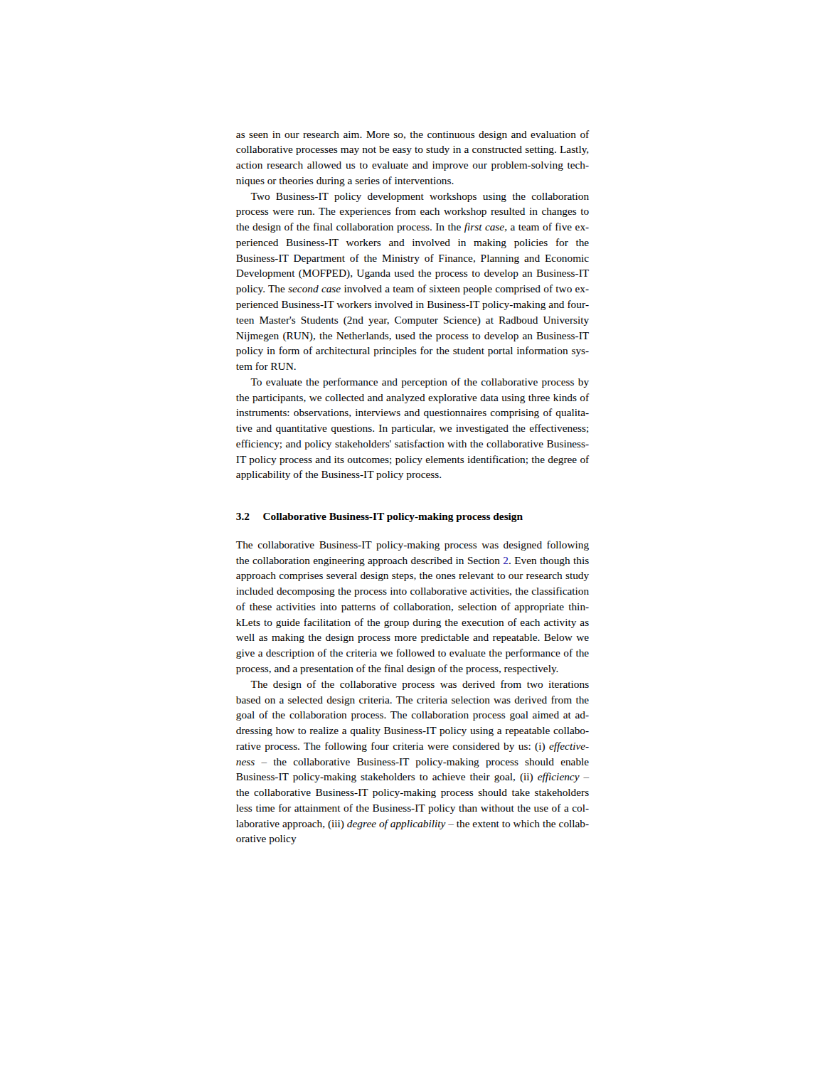as seen in our research aim. More so, the continuous design and evaluation of collaborative processes may not be easy to study in a constructed setting. Lastly, action research allowed us to evaluate and improve our problem-solving techniques or theories during a series of interventions.
Two Business-IT policy development workshops using the collaboration process were run. The experiences from each workshop resulted in changes to the design of the final collaboration process. In the first case, a team of five experienced Business-IT workers and involved in making policies for the Business-IT Department of the Ministry of Finance, Planning and Economic Development (MOFPED), Uganda used the process to develop an Business-IT policy. The second case involved a team of sixteen people comprised of two experienced Business-IT workers involved in Business-IT policy-making and fourteen Master's Students (2nd year, Computer Science) at Radboud University Nijmegen (RUN), the Netherlands, used the process to develop an Business-IT policy in form of architectural principles for the student portal information system for RUN.
To evaluate the performance and perception of the collaborative process by the participants, we collected and analyzed explorative data using three kinds of instruments: observations, interviews and questionnaires comprising of qualitative and quantitative questions. In particular, we investigated the effectiveness; efficiency; and policy stakeholders' satisfaction with the collaborative Business-IT policy process and its outcomes; policy elements identification; the degree of applicability of the Business-IT policy process.
3.2 Collaborative Business-IT policy-making process design
The collaborative Business-IT policy-making process was designed following the collaboration engineering approach described in Section 2. Even though this approach comprises several design steps, the ones relevant to our research study included decomposing the process into collaborative activities, the classification of these activities into patterns of collaboration, selection of appropriate thinkLets to guide facilitation of the group during the execution of each activity as well as making the design process more predictable and repeatable. Below we give a description of the criteria we followed to evaluate the performance of the process, and a presentation of the final design of the process, respectively.
The design of the collaborative process was derived from two iterations based on a selected design criteria. The criteria selection was derived from the goal of the collaboration process. The collaboration process goal aimed at addressing how to realize a quality Business-IT policy using a repeatable collaborative process. The following four criteria were considered by us: (i) effectiveness – the collaborative Business-IT policy-making process should enable Business-IT policy-making stakeholders to achieve their goal, (ii) efficiency – the collaborative Business-IT policy-making process should take stakeholders less time for attainment of the Business-IT policy than without the use of a collaborative approach, (iii) degree of applicability – the extent to which the collaborative policy